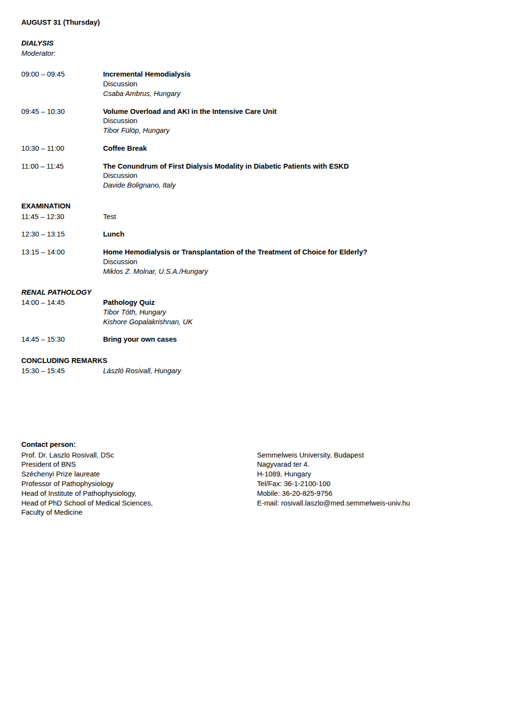AUGUST 31 (Thursday)
DIALYSIS
Moderator:
| 09:00 – 09:45 | Incremental Hemodialysis Discussion Csaba Ambrus, Hungary |
| 09:45 – 10:30 | Volume Overload and AKI in the Intensive Care Unit Discussion Tibor Fülöp, Hungary |
| 10:30 – 11:00 | Coffee Break |
| 11:00 – 11:45 | The Conundrum of First Dialysis Modality in Diabetic Patients with ESKD Discussion Davide Bolignano, Italy |
EXAMINATION
| 11:45 – 12:30 | Test |
| 12:30 – 13:15 | Lunch |
| 13:15 – 14:00 | Home Hemodialysis or Transplantation of the Treatment of Choice for Elderly? Discussion Miklos Z. Molnar, U.S.A./Hungary |
RENAL PATHOLOGY
| 14:00 – 14:45 | Pathology Quiz Tibor Tóth, Hungary Kishore Gopalakrishnan, UK |
| 14:45 – 15:30 | Bring your own cases |
CONCLUDING REMARKS
| 15:30 – 15:45 | László Rosivall, Hungary |
Contact person:
| Prof. Dr. Laszlo Rosivall, DSc President of BNS Széchenyi Prize laureate Professor of Pathophysiology Head of Institute of Pathophysiology, Head of PhD School of Medical Sciences, Faculty of Medicine | Semmelweis University, Budapest Nagyvarad ter 4. H-1089, Hungary Tel/Fax: 36-1-2100-100 Mobile: 36-20-825-9756 E-mail: rosivall.laszlo@med.semmelweis-univ.hu |